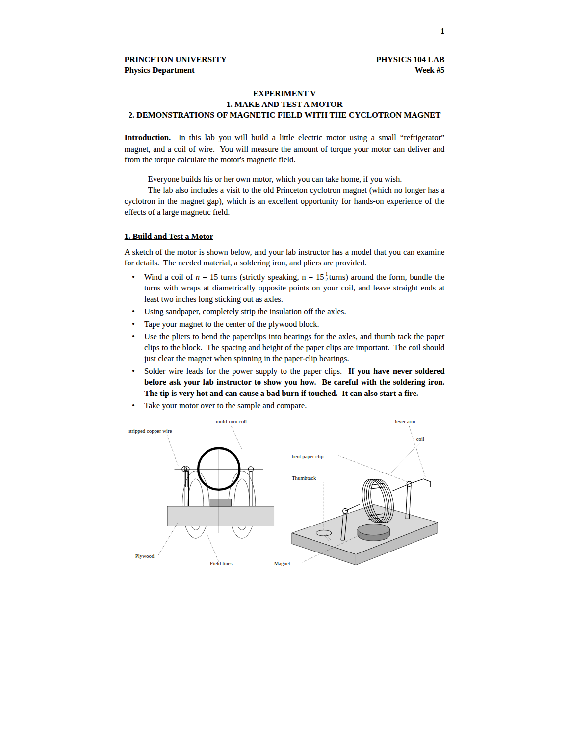1
PRINCETON UNIVERSITY
Physics Department
PHYSICS 104 LAB
Week #5
EXPERIMENT V
1. MAKE AND TEST A MOTOR
2. DEMONSTRATIONS OF MAGNETIC FIELD WITH THE CYCLOTRON MAGNET
Introduction. In this lab you will build a little electric motor using a small “refrigerator” magnet, and a coil of wire. You will measure the amount of torque your motor can deliver and from the torque calculate the motor's magnetic field.
Everyone builds his or her own motor, which you can take home, if you wish.
The lab also includes a visit to the old Princeton cyclotron magnet (which no longer has a cyclotron in the magnet gap), which is an excellent opportunity for hands-on experience of the effects of a large magnetic field.
1. Build and Test a Motor
A sketch of the motor is shown below, and your lab instructor has a model that you can examine for details. The needed material, a soldering iron, and pliers are provided.
Wind a coil of n = 15 turns (strictly speaking, n = 1512turns) around the form, bundle the turns with wraps at diametrically opposite points on your coil, and leave straight ends at least two inches long sticking out as axles.
Using sandpaper, completely strip the insulation off the axles.
Tape your magnet to the center of the plywood block.
Use the pliers to bend the paperclips into bearings for the axles, and thumb tack the paper clips to the block. The spacing and height of the paper clips are important. The coil should just clear the magnet when spinning in the paper-clip bearings.
Solder wire leads for the power supply to the paper clips. If you have never soldered before ask your lab instructor to show you how. Be careful with the soldering iron. The tip is very hot and can cause a bad burn if touched. It can also start a fire.
Take your motor over to the sample and compare.
multi-turn coil stripped copper wire Plywood Field lines lever arm coil bent paper clip Thumbtack Magnet